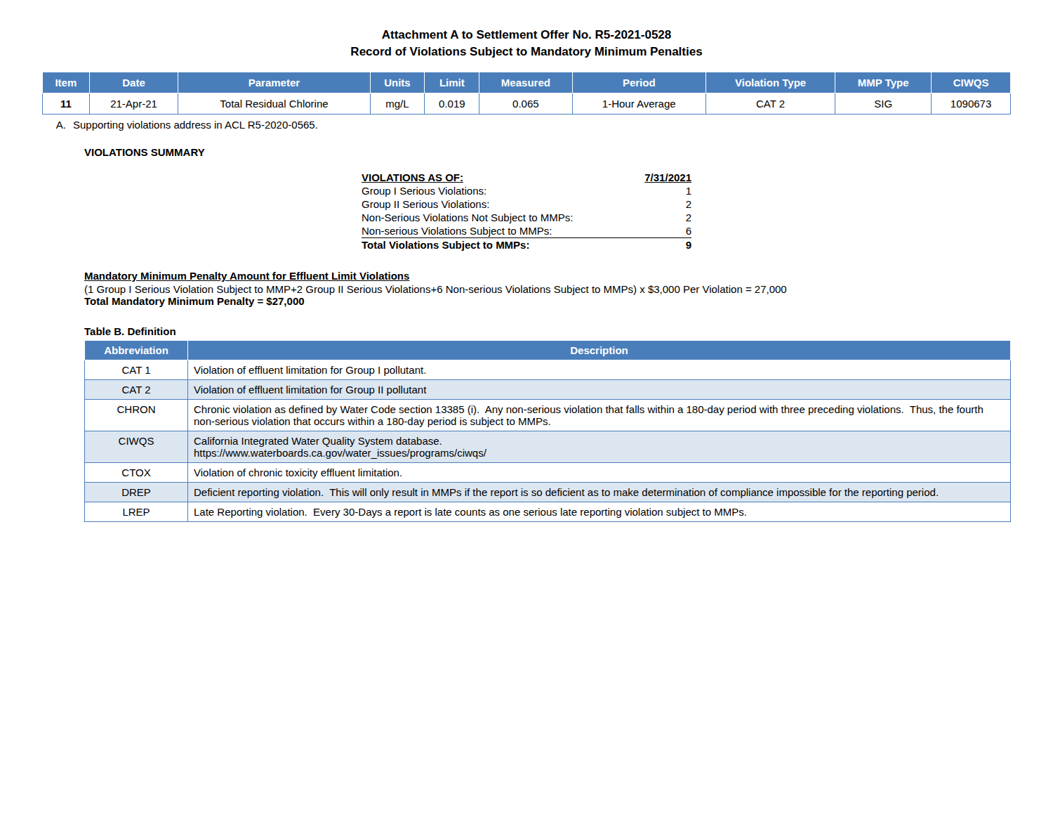Attachment A to Settlement Offer No. R5-2021-0528
Record of Violations Subject to Mandatory Minimum Penalties
| Item | Date | Parameter | Units | Limit | Measured | Period | Violation Type | MMP Type | CIWQS |
| --- | --- | --- | --- | --- | --- | --- | --- | --- | --- |
| 11 | 21-Apr-21 | Total Residual Chlorine | mg/L | 0.019 | 0.065 | 1-Hour Average | CAT 2 | SIG | 1090673 |
Supporting violations address in ACL R5-2020-0565.
VIOLATIONS SUMMARY
| VIOLATIONS AS OF: | 7/31/2021 |
| Group I Serious Violations: | 1 |
| Group II Serious Violations: | 2 |
| Non-Serious Violations Not Subject to MMPs: | 2 |
| Non-serious Violations Subject to MMPs: | 6 |
| Total Violations Subject to MMPs: | 9 |
Mandatory Minimum Penalty Amount for Effluent Limit Violations
(1 Group I Serious Violation Subject to MMP+2 Group II Serious Violations+6 Non-serious Violations Subject to MMPs) x $3,000 Per Violation = 27,000
Total Mandatory Minimum Penalty = $27,000
Table B. Definition
| Abbreviation | Description |
| --- | --- |
| CAT 1 | Violation of effluent limitation for Group I pollutant. |
| CAT 2 | Violation of effluent limitation for Group II pollutant |
| CHRON | Chronic violation as defined by Water Code section 13385 (i). Any non-serious violation that falls within a 180-day period with three preceding violations. Thus, the fourth non-serious violation that occurs within a 180-day period is subject to MMPs. |
| CIWQS | California Integrated Water Quality System database. https://www.waterboards.ca.gov/water_issues/programs/ciwqs/ |
| CTOX | Violation of chronic toxicity effluent limitation. |
| DREP | Deficient reporting violation. This will only result in MMPs if the report is so deficient as to make determination of compliance impossible for the reporting period. |
| LREP | Late Reporting violation. Every 30-Days a report is late counts as one serious late reporting violation subject to MMPs. |